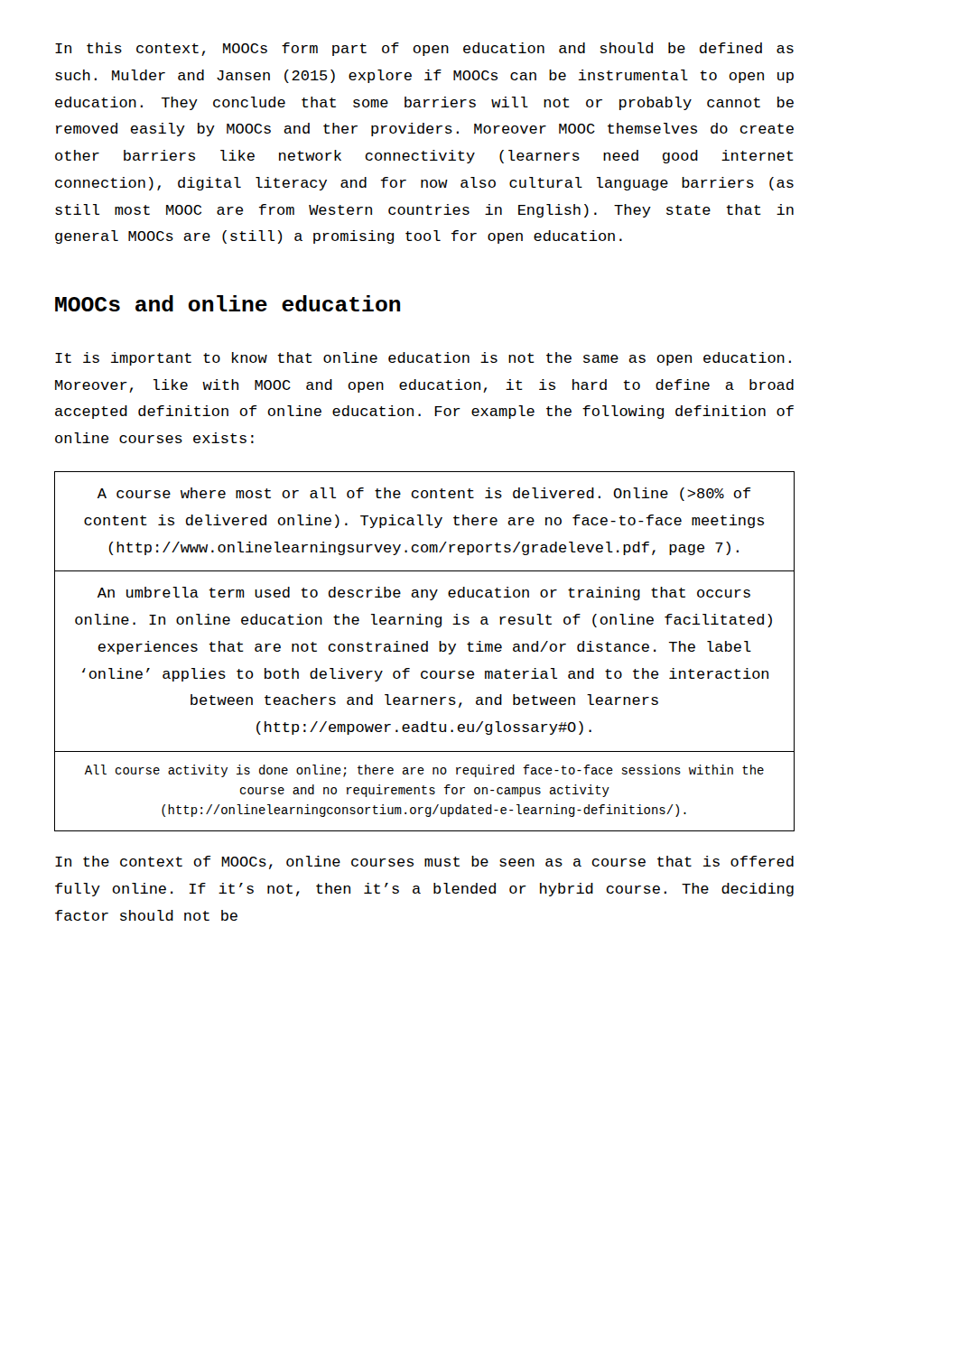In this context, MOOCs form part of open education and should be defined as such. Mulder and Jansen (2015) explore if MOOCs can be instrumental to open up education. They conclude that some barriers will not or probably cannot be removed easily by MOOCs and ther providers. Moreover MOOC themselves do create other barriers like network connectivity (learners need good internet connection), digital literacy and for now also cultural language barriers (as still most MOOC are from Western countries in English). They state that in general MOOCs are (still) a promising tool for open education.
MOOCs and online education
It is important to know that online education is not the same as open education. Moreover, like with MOOC and open education, it is hard to define a broad accepted definition of online education. For example the following definition of online courses exists:
| A course where most or all of the content is delivered. Online (>80% of content is delivered online). Typically there are no face-to-face meetings (http://www.onlinelearningsurvey.com/reports/gradelevel.pdf, page 7). |
| An umbrella term used to describe any education or training that occurs online. In online education the learning is a result of (online facilitated) experiences that are not constrained by time and/or distance. The label ‘online’ applies to both delivery of course material and to the interaction between teachers and learners, and between learners (http://empower.eadtu.eu/glossary#O). |
| All course activity is done online; there are no required face-to-face sessions within the course and no requirements for on-campus activity (http://onlinelearningconsortium.org/updated-e-learning-definitions/). |
In the context of MOOCs, online courses must be seen as a course that is offered fully online. If it’s not, then it’s a blended or hybrid course. The deciding factor should not be